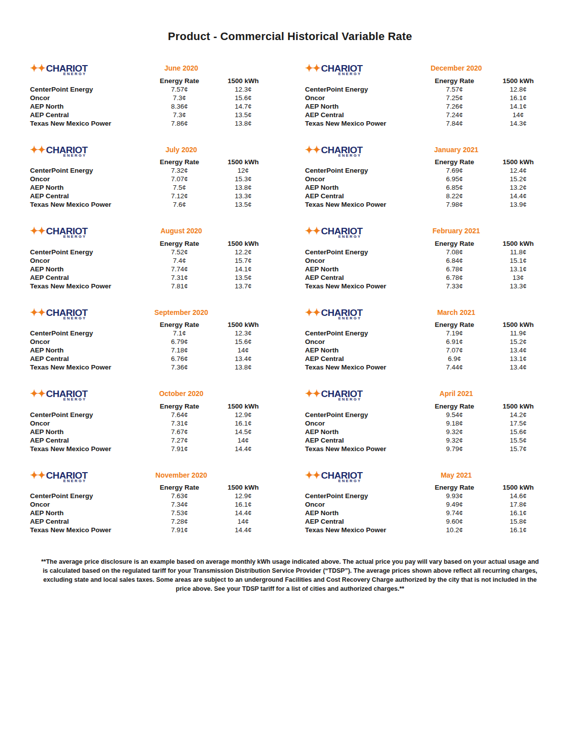Product - Commercial Historical Variable Rate
✦✦CHARIOTENERGY
June 2020
| | Energy Rate | 1500 kWh |
| --- | --- | --- |
| CenterPoint Energy | 7.57¢ | 12.3¢ |
| Oncor | 7.3¢ | 15.6¢ |
| AEP North | 8.36¢ | 14.7¢ |
| AEP Central | 7.3¢ | 13.5¢ |
| Texas New Mexico Power | 7.86¢ | 13.8¢ |
✦✦CHARIOTENERGY
December 2020
| | Energy Rate | 1500 kWh |
| --- | --- | --- |
| CenterPoint Energy | 7.57¢ | 12.8¢ |
| Oncor | 7.25¢ | 16.1¢ |
| AEP North | 7.26¢ | 14.1¢ |
| AEP Central | 7.24¢ | 14¢ |
| Texas New Mexico Power | 7.84¢ | 14.3¢ |
✦✦CHARIOTENERGY
July 2020
| | Energy Rate | 1500 kWh |
| --- | --- | --- |
| CenterPoint Energy | 7.32¢ | 12¢ |
| Oncor | 7.07¢ | 15.3¢ |
| AEP North | 7.5¢ | 13.8¢ |
| AEP Central | 7.12¢ | 13.3¢ |
| Texas New Mexico Power | 7.6¢ | 13.5¢ |
✦✦CHARIOTENERGY
January 2021
| | Energy Rate | 1500 kWh |
| --- | --- | --- |
| CenterPoint Energy | 7.69¢ | 12.4¢ |
| Oncor | 6.95¢ | 15.2¢ |
| AEP North | 6.85¢ | 13.2¢ |
| AEP Central | 8.22¢ | 14.4¢ |
| Texas New Mexico Power | 7.98¢ | 13.9¢ |
✦✦CHARIOTENERGY
August 2020
| | Energy Rate | 1500 kWh |
| --- | --- | --- |
| CenterPoint Energy | 7.52¢ | 12.2¢ |
| Oncor | 7.4¢ | 15.7¢ |
| AEP North | 7.74¢ | 14.1¢ |
| AEP Central | 7.31¢ | 13.5¢ |
| Texas New Mexico Power | 7.81¢ | 13.7¢ |
✦✦CHARIOTENERGY
February 2021
| | Energy Rate | 1500 kWh |
| --- | --- | --- |
| CenterPoint Energy | 7.08¢ | 11.8¢ |
| Oncor | 6.84¢ | 15.1¢ |
| AEP North | 6.78¢ | 13.1¢ |
| AEP Central | 6.78¢ | 13¢ |
| Texas New Mexico Power | 7.33¢ | 13.3¢ |
✦✦CHARIOTENERGY
September 2020
| | Energy Rate | 1500 kWh |
| --- | --- | --- |
| CenterPoint Energy | 7.1¢ | 12.3¢ |
| Oncor | 6.79¢ | 15.6¢ |
| AEP North | 7.18¢ | 14¢ |
| AEP Central | 6.76¢ | 13.4¢ |
| Texas New Mexico Power | 7.36¢ | 13.8¢ |
✦✦CHARIOTENERGY
March 2021
| | Energy Rate | 1500 kWh |
| --- | --- | --- |
| CenterPoint Energy | 7.19¢ | 11.9¢ |
| Oncor | 6.91¢ | 15.2¢ |
| AEP North | 7.07¢ | 13.4¢ |
| AEP Central | 6.9¢ | 13.1¢ |
| Texas New Mexico Power | 7.44¢ | 13.4¢ |
✦✦CHARIOTENERGY
October 2020
| | Energy Rate | 1500 kWh |
| --- | --- | --- |
| CenterPoint Energy | 7.64¢ | 12.9¢ |
| Oncor | 7.31¢ | 16.1¢ |
| AEP North | 7.67¢ | 14.5¢ |
| AEP Central | 7.27¢ | 14¢ |
| Texas New Mexico Power | 7.91¢ | 14.4¢ |
✦✦CHARIOTENERGY
April 2021
| | Energy Rate | 1500 kWh |
| --- | --- | --- |
| CenterPoint Energy | 9.54¢ | 14.2¢ |
| Oncor | 9.18¢ | 17.5¢ |
| AEP North | 9.32¢ | 15.6¢ |
| AEP Central | 9.32¢ | 15.5¢ |
| Texas New Mexico Power | 9.79¢ | 15.7¢ |
✦✦CHARIOTENERGY
November 2020
| | Energy Rate | 1500 kWh |
| --- | --- | --- |
| CenterPoint Energy | 7.63¢ | 12.9¢ |
| Oncor | 7.34¢ | 16.1¢ |
| AEP North | 7.53¢ | 14.4¢ |
| AEP Central | 7.28¢ | 14¢ |
| Texas New Mexico Power | 7.91¢ | 14.4¢ |
✦✦CHARIOTENERGY
May 2021
| | Energy Rate | 1500 kWh |
| --- | --- | --- |
| CenterPoint Energy | 9.93¢ | 14.6¢ |
| Oncor | 9.49¢ | 17.8¢ |
| AEP North | 9.74¢ | 16.1¢ |
| AEP Central | 9.60¢ | 15.8¢ |
| Texas New Mexico Power | 10.2¢ | 16.1¢ |
**The average price disclosure is an example based on average monthly kWh usage indicated above. The actual price you pay will vary based on your actual usage and is calculated based on the regulated tariff for your Transmission Distribution Service Provider (“TDSP”). The average prices shown above reflect all recurring charges, excluding state and local sales taxes. Some areas are subject to an underground Facilities and Cost Recovery Charge authorized by the city that is not included in the price above. See your TDSP tariff for a list of cities and authorized charges.**